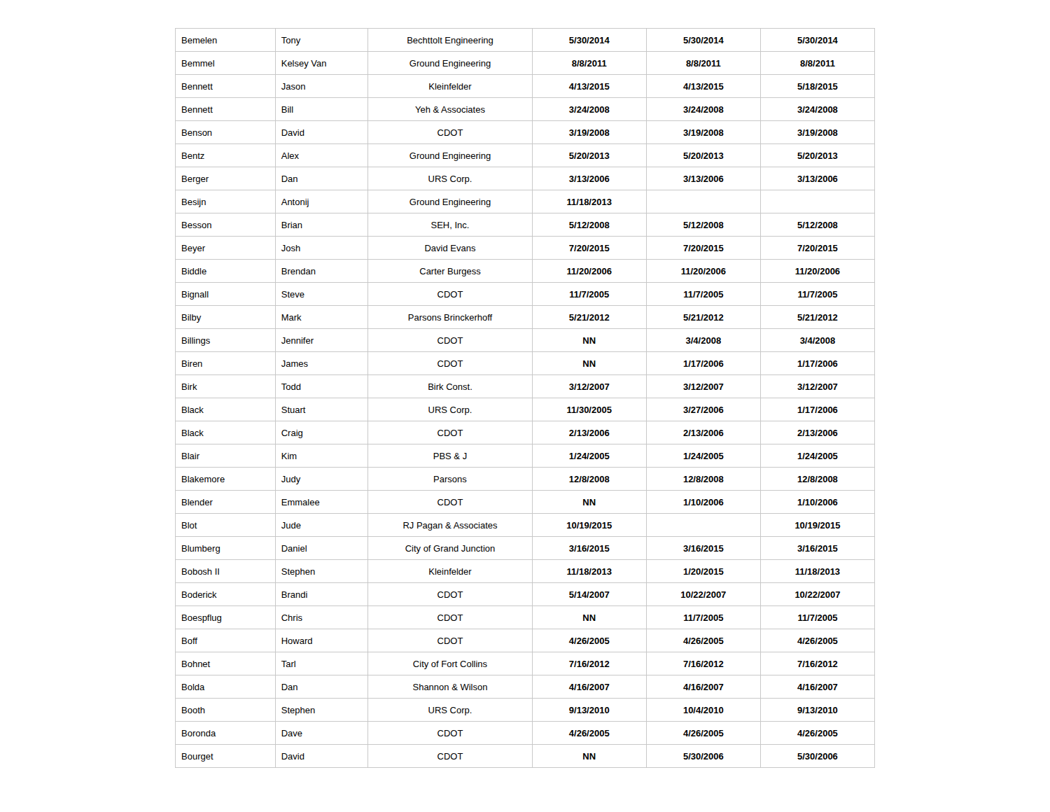| Bemelen | Tony | Bechttolt Engineering | 5/30/2014 | 5/30/2014 | 5/30/2014 |
| Bemmel | Kelsey Van | Ground Engineering | 8/8/2011 | 8/8/2011 | 8/8/2011 |
| Bennett | Jason | Kleinfelder | 4/13/2015 | 4/13/2015 | 5/18/2015 |
| Bennett | Bill | Yeh & Associates | 3/24/2008 | 3/24/2008 | 3/24/2008 |
| Benson | David | CDOT | 3/19/2008 | 3/19/2008 | 3/19/2008 |
| Bentz | Alex | Ground Engineering | 5/20/2013 | 5/20/2013 | 5/20/2013 |
| Berger | Dan | URS Corp. | 3/13/2006 | 3/13/2006 | 3/13/2006 |
| Besijn | Antonij | Ground Engineering | 11/18/2013 | | |
| Besson | Brian | SEH, Inc. | 5/12/2008 | 5/12/2008 | 5/12/2008 |
| Beyer | Josh | David Evans | 7/20/2015 | 7/20/2015 | 7/20/2015 |
| Biddle | Brendan | Carter Burgess | 11/20/2006 | 11/20/2006 | 11/20/2006 |
| Bignall | Steve | CDOT | 11/7/2005 | 11/7/2005 | 11/7/2005 |
| Bilby | Mark | Parsons Brinckerhoff | 5/21/2012 | 5/21/2012 | 5/21/2012 |
| Billings | Jennifer | CDOT | NN | 3/4/2008 | 3/4/2008 |
| Biren | James | CDOT | NN | 1/17/2006 | 1/17/2006 |
| Birk | Todd | Birk Const. | 3/12/2007 | 3/12/2007 | 3/12/2007 |
| Black | Stuart | URS Corp. | 11/30/2005 | 3/27/2006 | 1/17/2006 |
| Black | Craig | CDOT | 2/13/2006 | 2/13/2006 | 2/13/2006 |
| Blair | Kim | PBS & J | 1/24/2005 | 1/24/2005 | 1/24/2005 |
| Blakemore | Judy | Parsons | 12/8/2008 | 12/8/2008 | 12/8/2008 |
| Blender | Emmalee | CDOT | NN | 1/10/2006 | 1/10/2006 |
| Blot | Jude | RJ Pagan & Associates | 10/19/2015 | | 10/19/2015 |
| Blumberg | Daniel | City of Grand Junction | 3/16/2015 | 3/16/2015 | 3/16/2015 |
| Bobosh II | Stephen | Kleinfelder | 11/18/2013 | 1/20/2015 | 11/18/2013 |
| Boderick | Brandi | CDOT | 5/14/2007 | 10/22/2007 | 10/22/2007 |
| Boespflug | Chris | CDOT | NN | 11/7/2005 | 11/7/2005 |
| Boff | Howard | CDOT | 4/26/2005 | 4/26/2005 | 4/26/2005 |
| Bohnet | Tarl | City of Fort Collins | 7/16/2012 | 7/16/2012 | 7/16/2012 |
| Bolda | Dan | Shannon & Wilson | 4/16/2007 | 4/16/2007 | 4/16/2007 |
| Booth | Stephen | URS Corp. | 9/13/2010 | 10/4/2010 | 9/13/2010 |
| Boronda | Dave | CDOT | 4/26/2005 | 4/26/2005 | 4/26/2005 |
| Bourget | David | CDOT | NN | 5/30/2006 | 5/30/2006 |